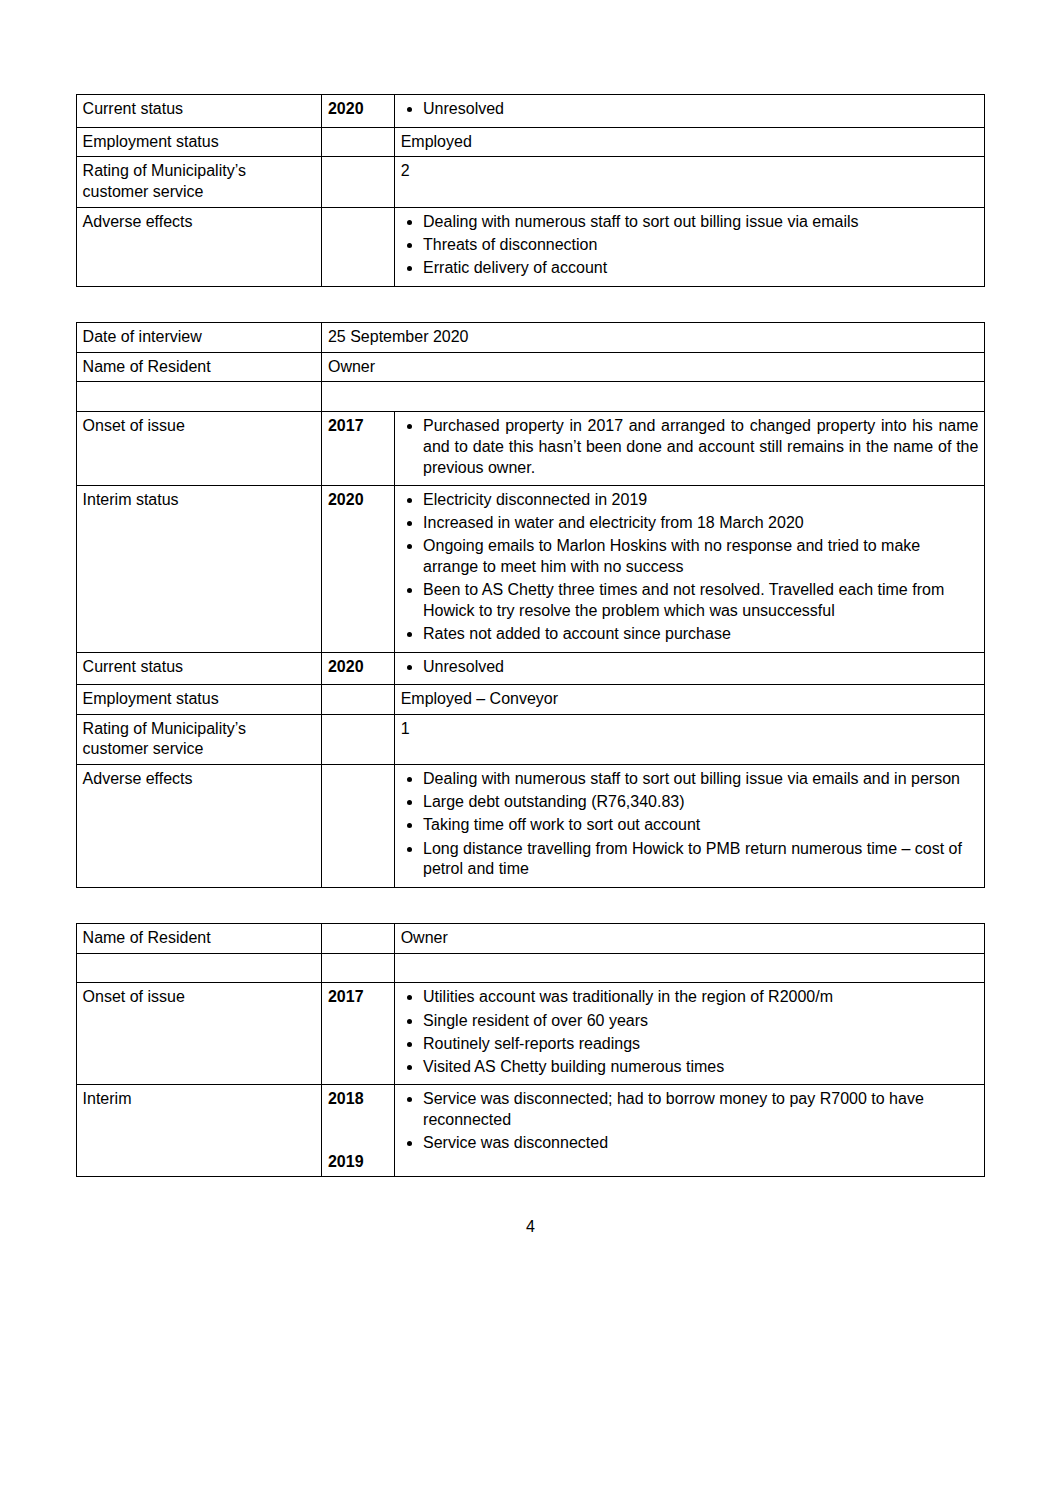| Current status | 2020 | Unresolved |
| Employment status | | Employed |
| Rating of Municipality’s customer service | | 2 |
| Adverse effects | | Dealing with numerous staff to sort out billing issue via emails Threats of disconnection Erratic delivery of account |
| Date of interview | 25 September 2020 |
| Name of Resident | Owner |
| Onset of issue | 2017 | Purchased property in 2017 and arranged to changed property into his name and to date this hasn’t been done and account still remains in the name of the previous owner. |
| Interim status | 2020 | Electricity disconnected in 2019 Increased in water and electricity from 18 March 2020 Ongoing emails to Marlon Hoskins with no response and tried to make arrange to meet him with no success Been to AS Chetty three times and not resolved. Travelled each time from Howick to try resolve the problem which was unsuccessful Rates not added to account since purchase |
| Current status | 2020 | Unresolved |
| Employment status | | Employed – Conveyor |
| Rating of Municipality’s customer service | | 1 |
| Adverse effects | | Dealing with numerous staff to sort out billing issue via emails and in person Large debt outstanding (R76,340.83) Taking time off work to sort out account Long distance travelling from Howick to PMB return numerous time – cost of petrol and time |
| Name of Resident | | Owner |
| Onset of issue | 2017 | Utilities account was traditionally in the region of R2000/m Single resident of over 60 years Routinely self-reports readings Visited AS Chetty building numerous times |
| Interim | 2018 2019 | Service was disconnected; had to borrow money to pay R7000 to have reconnected Service was disconnected |
4